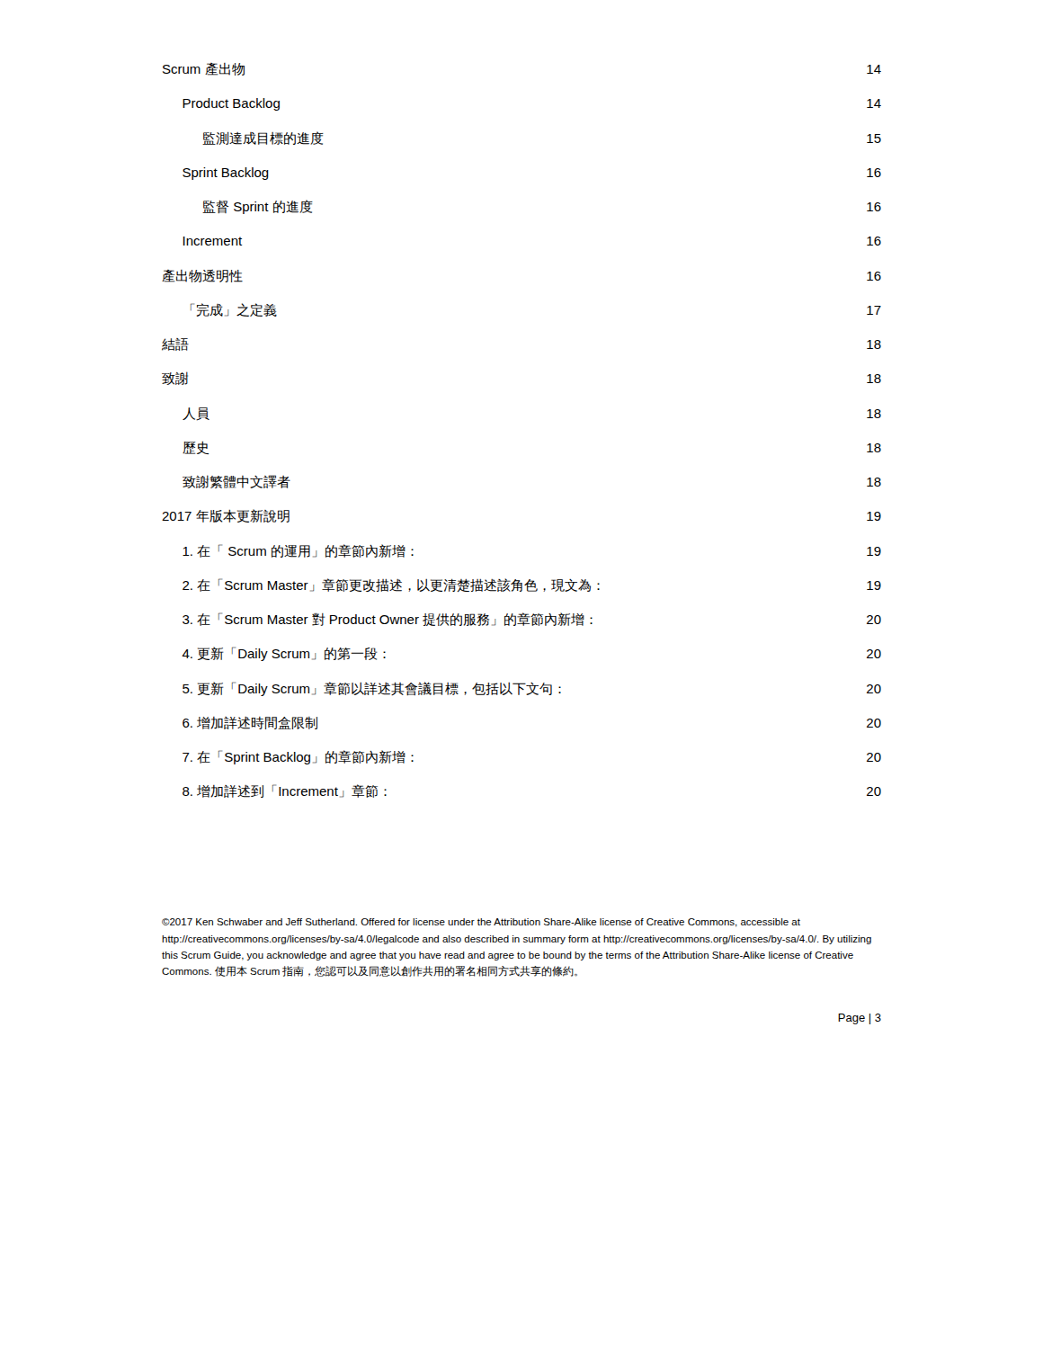Scrum 產出物 14
Product Backlog 14
監測達成目標的進度 15
Sprint Backlog 16
監督 Sprint 的進度 16
Increment 16
產出物透明性 16
「完成」之定義 17
結語 18
致謝 18
人員 18
歷史 18
致謝繁體中文譯者 18
2017 年版本更新說明 19
1. 在「 Scrum 的運用」的章節內新增： 19
2. 在「Scrum Master」章節更改描述，以更清楚描述該角色，現文為： 19
3. 在「Scrum Master 對 Product Owner 提供的服務」的章節內新增： 20
4. 更新「Daily Scrum」的第一段： 20
5. 更新「Daily Scrum」章節以詳述其會議目標，包括以下文句： 20
6. 增加詳述時間盒限制 20
7. 在「Sprint Backlog」的章節內新增： 20
8. 增加詳述到「Increment」章節： 20
©2017 Ken Schwaber and Jeff Sutherland. Offered for license under the Attribution Share-Alike license of Creative Commons, accessible at http://creativecommons.org/licenses/by-sa/4.0/legalcode and also described in summary form at http://creativecommons.org/licenses/by-sa/4.0/. By utilizing this Scrum Guide, you acknowledge and agree that you have read and agree to be bound by the terms of the Attribution Share-Alike license of Creative Commons. 使用本 Scrum 指南，您認可以及同意以創作共用的署名相同方式共享的條約。
Page | 3